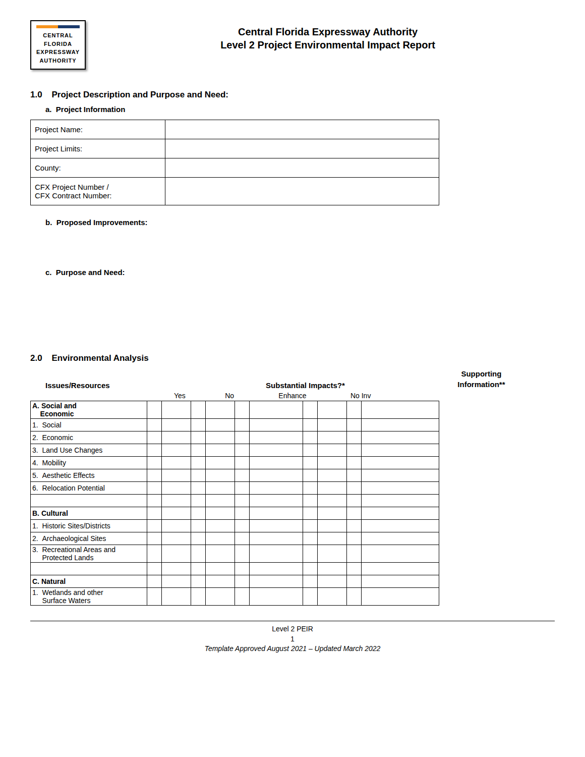CENTRAL
FLORIDA
EXPRESSWAY
AUTHORITY
Central Florida Expressway Authority
Level 2 Project Environmental Impact Report
1.0 Project Description and Purpose and Need:
a. Project Information
| Project Name: | |
| Project Limits: | |
| County: | |
| CFX Project Number / CFX Contract Number: | |
b. Proposed Improvements:
c. Purpose and Need:
2.0 Environmental Analysis
Issues/Resources
Substantial Impacts?*
Supporting
Information**
Yes
No
Enhance
No Inv
| A. Social and Economic | | | | | | | | | | |
| 1. Social | | | | | | | | | | |
| 2. Economic | | | | | | | | | | |
| 3. Land Use Changes | | | | | | | | | | |
| 4. Mobility | | | | | | | | | | |
| 5. Aesthetic Effects | | | | | | | | | | |
| 6. Relocation Potential | | | | | | | | | | |
| B. Cultural | | | | | | | | | | |
| 1. Historic Sites/Districts | | | | | | | | | | |
| 2. Archaeological Sites | | | | | | | | | | |
| 3. Recreational Areas and Protected Lands | | | | | | | | | | |
| C. Natural | | | | | | | | | | |
| 1. Wetlands and other Surface Waters | | | | | | | | | | |
Level 2 PEIR
1
Template Approved August 2021 – Updated March 2022